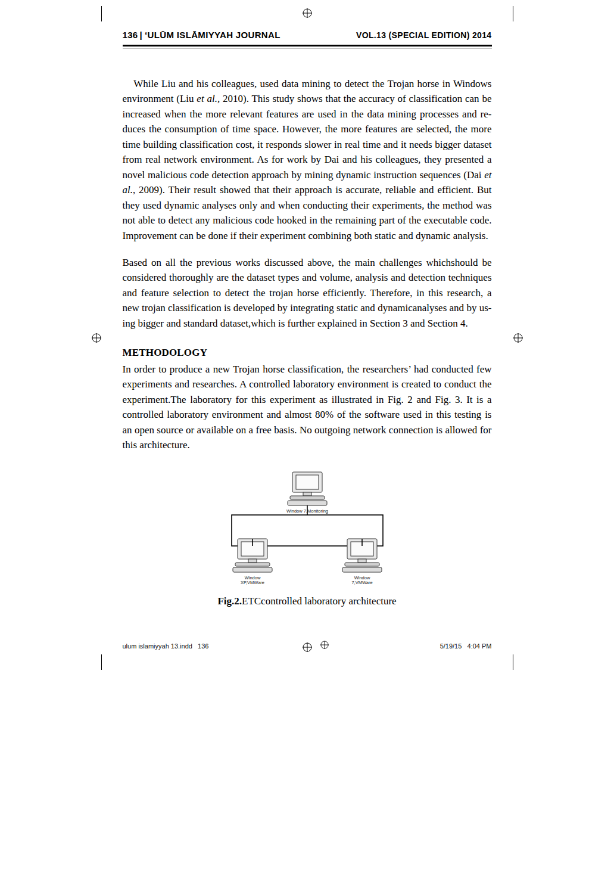136|‘ULŪM ISLĀMIYYAH JOURNAL
VOL.13 (SPECIAL EDITION) 2014
While Liu and his colleagues, used data mining to detect the Trojan horse in Windows environment (Liu et al., 2010). This study shows that the accuracy of classification can be increased when the more relevant features are used in the data mining processes and reduces the consumption of time space. However, the more features are selected, the more time building classification cost, it responds slower in real time and it needs bigger dataset from real network environment. As for work by Dai and his colleagues, they presented a novel malicious code detection approach by mining dynamic instruction sequences (Dai et al., 2009). Their result showed that their approach is accurate, reliable and efficient. But they used dynamic analyses only and when conducting their experiments, the method was not able to detect any malicious code hooked in the remaining part of the executable code. Improvement can be done if their experiment combining both static and dynamic analysis.
Based on all the previous works discussed above, the main challenges whichshould be considered thoroughly are the dataset types and volume, analysis and detection techniques and feature selection to detect the trojan horse efficiently. Therefore, in this research, a new trojan classification is developed by integrating static and dynamicanalyses and by using bigger and standard dataset,which is further explained in Section 3 and Section 4.
METHODOLOGY
In order to produce a new Trojan horse classification, the researchers’ had conducted few experiments and researches. A controlled laboratory environment is created to conduct the experiment.The laboratory for this experiment as illustrated in Fig. 2 and Fig. 3. It is a controlled laboratory environment and almost 80% of the software used in this testing is an open source or available on a free basis. No outgoing network connection is allowed for this architecture.
Window 7,Monitoring Window XP,VMWare Window 7,VMWare
Fig.2. ETCcontrolled laboratory architecture
ulum islamiyyah 13.indd 136
5/19/15 4:04 PM